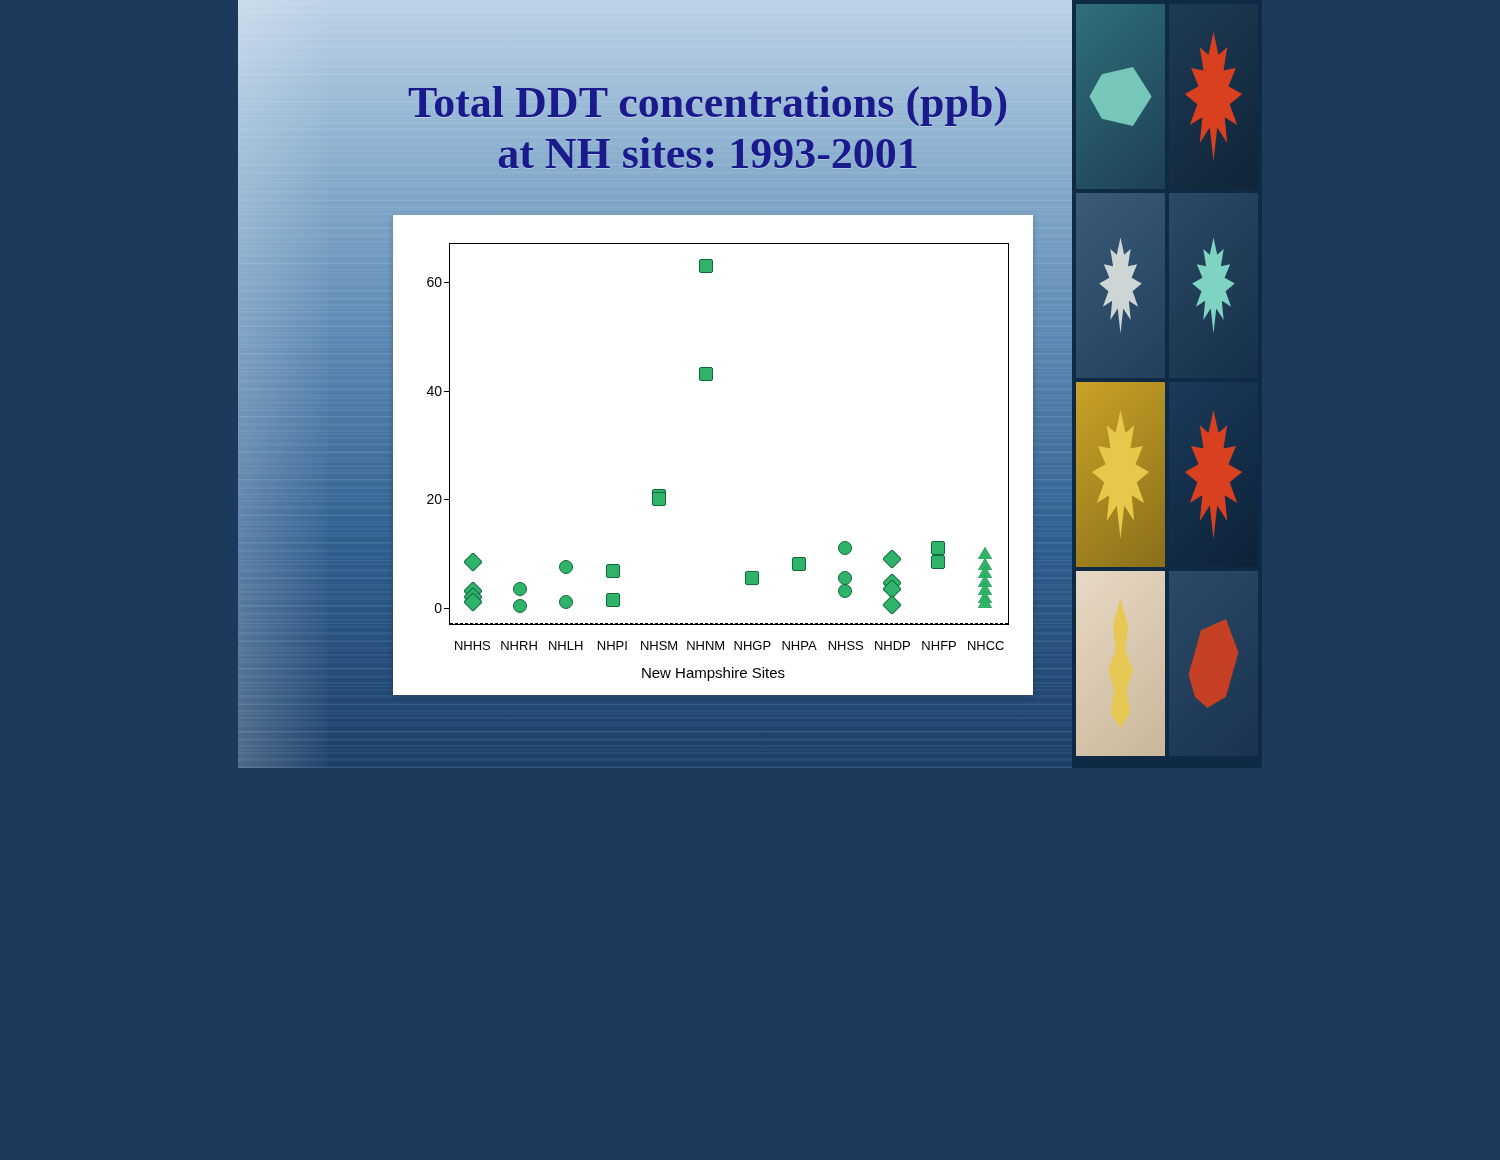Total DDT concentrations (ppb)
at NH sites: 1993-2001
0
20
40
60
NHHS NHRH NHLH NHPI NHSM NHNM NHGP NHPA NHSS NHDP NHFP NHCC
New Hampshire Sites